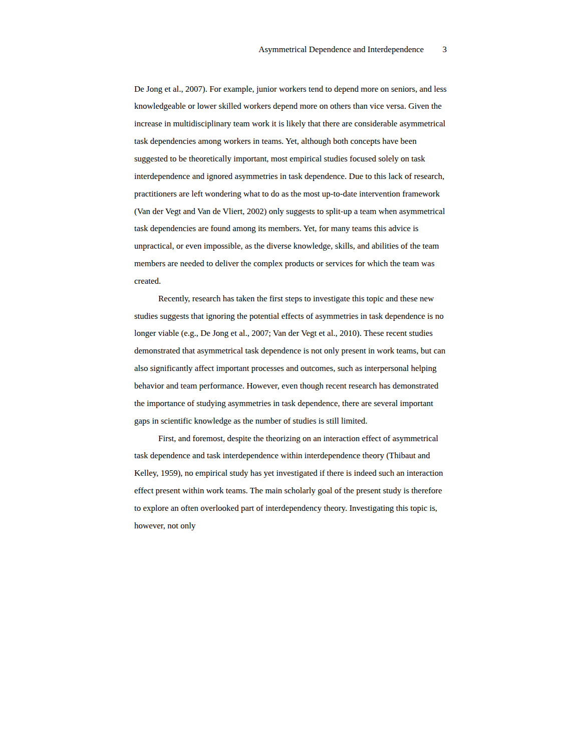Asymmetrical Dependence and Interdependence3
De Jong et al., 2007). For example, junior workers tend to depend more on seniors, and less knowledgeable or lower skilled workers depend more on others than vice versa. Given the increase in multidisciplinary team work it is likely that there are considerable asymmetrical task dependencies among workers in teams. Yet, although both concepts have been suggested to be theoretically important, most empirical studies focused solely on task interdependence and ignored asymmetries in task dependence. Due to this lack of research, practitioners are left wondering what to do as the most up-to-date intervention framework (Van der Vegt and Van de Vliert, 2002) only suggests to split-up a team when asymmetrical task dependencies are found among its members. Yet, for many teams this advice is unpractical, or even impossible, as the diverse knowledge, skills, and abilities of the team members are needed to deliver the complex products or services for which the team was created.
Recently, research has taken the first steps to investigate this topic and these new studies suggests that ignoring the potential effects of asymmetries in task dependence is no longer viable (e.g., De Jong et al., 2007; Van der Vegt et al., 2010). These recent studies demonstrated that asymmetrical task dependence is not only present in work teams, but can also significantly affect important processes and outcomes, such as interpersonal helping behavior and team performance. However, even though recent research has demonstrated the importance of studying asymmetries in task dependence, there are several important gaps in scientific knowledge as the number of studies is still limited.
First, and foremost, despite the theorizing on an interaction effect of asymmetrical task dependence and task interdependence within interdependence theory (Thibaut and Kelley, 1959), no empirical study has yet investigated if there is indeed such an interaction effect present within work teams. The main scholarly goal of the present study is therefore to explore an often overlooked part of interdependency theory. Investigating this topic is, however, not only